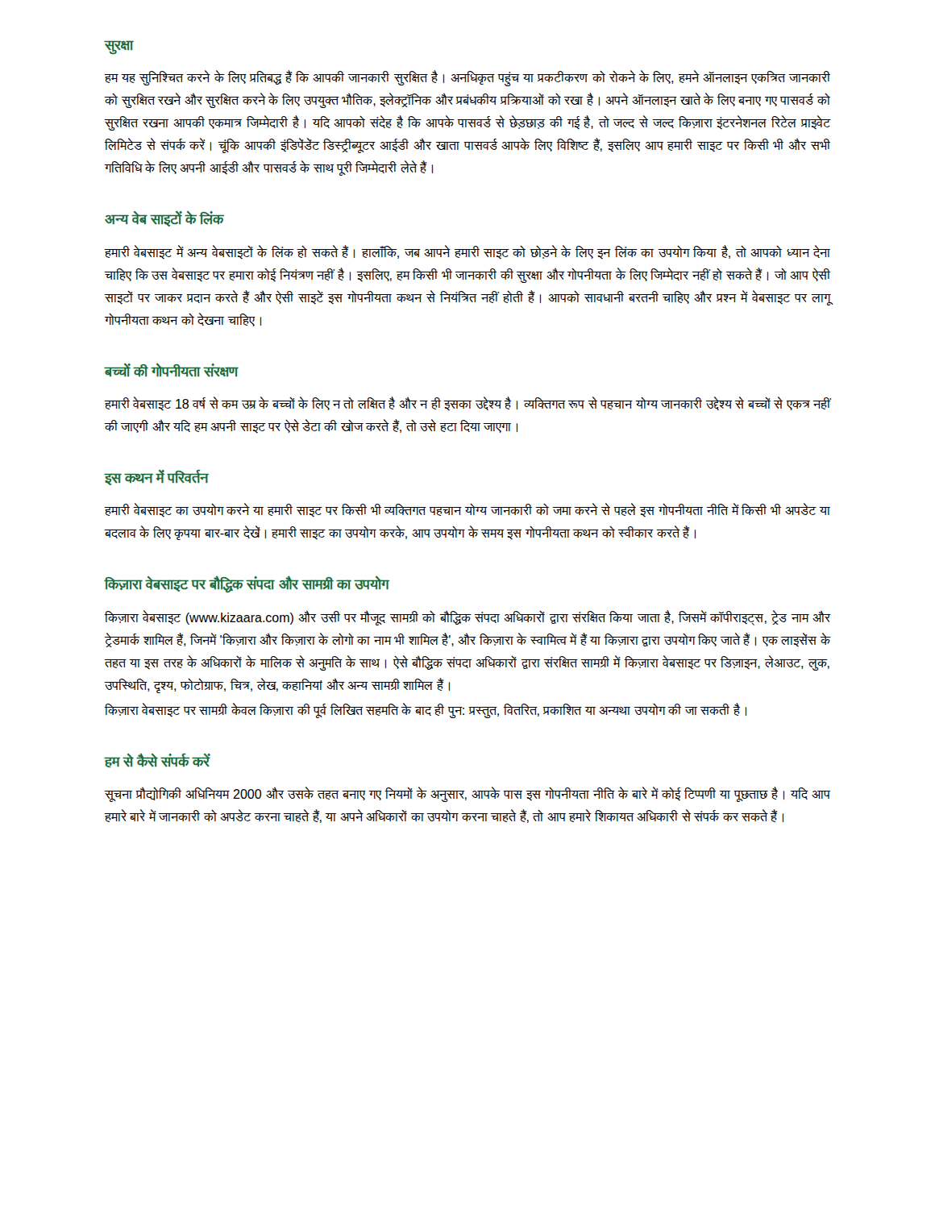सुरक्षा
हम यह सुनिश्चित करने के लिए प्रतिबद्ध हैं कि आपकी जानकारी सुरक्षित है। अनधिकृत पहुंच या प्रकटीकरण को रोकने के लिए, हमने ऑनलाइन एकत्रित जानकारी को सुरक्षित रखने और सुरक्षित करने के लिए उपयुक्त भौतिक, इलेक्ट्रॉनिक और प्रबंधकीय प्रक्रियाओं को रखा है। अपने ऑनलाइन खाते के लिए बनाए गए पासवर्ड को सुरक्षित रखना आपकी एकमात्र जिम्मेदारी है। यदि आपको संदेह है कि आपके पासवर्ड से छेड़छाड़ की गई है, तो जल्द से जल्द किज़ारा इंटरनेशनल रिटेल प्राइवेट लिमिटेड से संपर्क करें। चूंकि आपकी इंडिपेंडेंट डिस्ट्रीब्यूटर आईडी और खाता पासवर्ड आपके लिए विशिष्ट हैं, इसलिए आप हमारी साइट पर किसी भी और सभी गतिविधि के लिए अपनी आईडी और पासवर्ड के साथ पूरी जिम्मेदारी लेते हैं।
अन्य वेब साइटों के लिंक
हमारी वेबसाइट में अन्य वेबसाइटों के लिंक हो सकते हैं। हालाँकि, जब आपने हमारी साइट को छोड़ने के लिए इन लिंक का उपयोग किया है, तो आपको ध्यान देना चाहिए कि उस वेबसाइट पर हमारा कोई नियंत्रण नहीं है। इसलिए, हम किसी भी जानकारी की सुरक्षा और गोपनीयता के लिए जिम्मेदार नहीं हो सकते हैं। जो आप ऐसी साइटों पर जाकर प्रदान करते हैं और ऐसी साइटें इस गोपनीयता कथन से नियंत्रित नहीं होती हैं। आपको सावधानी बरतनी चाहिए और प्रश्न में वेबसाइट पर लागू गोपनीयता कथन को देखना चाहिए।
बच्चों की गोपनीयता संरक्षण
हमारी वेबसाइट 18 वर्ष से कम उम्र के बच्चों के लिए न तो लक्षित है और न ही इसका उद्देश्य है। व्यक्तिगत रूप से पहचान योग्य जानकारी उद्देश्य से बच्चों से एकत्र नहीं की जाएगी और यदि हम अपनी साइट पर ऐसे डेटा की खोज करते हैं, तो उसे हटा दिया जाएगा।
इस कथन में परिवर्तन
हमारी वेबसाइट का उपयोग करने या हमारी साइट पर किसी भी व्यक्तिगत पहचान योग्य जानकारी को जमा करने से पहले इस गोपनीयता नीति में किसी भी अपडेट या बदलाव के लिए कृपया बार-बार देखें। हमारी साइट का उपयोग करके, आप उपयोग के समय इस गोपनीयता कथन को स्वीकार करते हैं।
किज़ारा वेबसाइट पर बौद्धिक संपदा और सामग्री का उपयोग
किज़ारा वेबसाइट (www.kizaara.com) और उसी पर मौजूद सामग्री को बौद्धिक संपदा अधिकारों द्वारा संरक्षित किया जाता है, जिसमें कॉपीराइट्स, ट्रेड नाम और ट्रेडमार्क शामिल हैं, जिनमें 'किज़ारा और किज़ारा के लोगो का नाम भी शामिल है', और किज़ारा के स्वामित्व में हैं या किज़ारा द्वारा उपयोग किए जाते हैं। एक लाइसेंस के तहत या इस तरह के अधिकारों के मालिक से अनुमति के साथ। ऐसे बौद्धिक संपदा अधिकारों द्वारा संरक्षित सामग्री में किज़ारा वेबसाइट पर डिज़ाइन, लेआउट, लुक, उपस्थिति, दृश्य, फोटोग्राफ, चित्र, लेख, कहानियां और अन्य सामग्री शामिल हैं।
किज़ारा वेबसाइट पर सामग्री केवल किज़ारा की पूर्व लिखित सहमति के बाद ही पुन: प्रस्तुत, वितरित, प्रकाशित या अन्यथा उपयोग की जा सकती है।
हम से कैसे संपर्क करें
सूचना प्रौद्योगिकी अधिनियम 2000 और उसके तहत बनाए गए नियमों के अनुसार, आपके पास इस गोपनीयता नीति के बारे में कोई टिप्पणी या पूछताछ है। यदि आप हमारे बारे में जानकारी को अपडेट करना चाहते हैं, या अपने अधिकारों का उपयोग करना चाहते हैं, तो आप हमारे शिकायत अधिकारी से संपर्क कर सकते हैं।